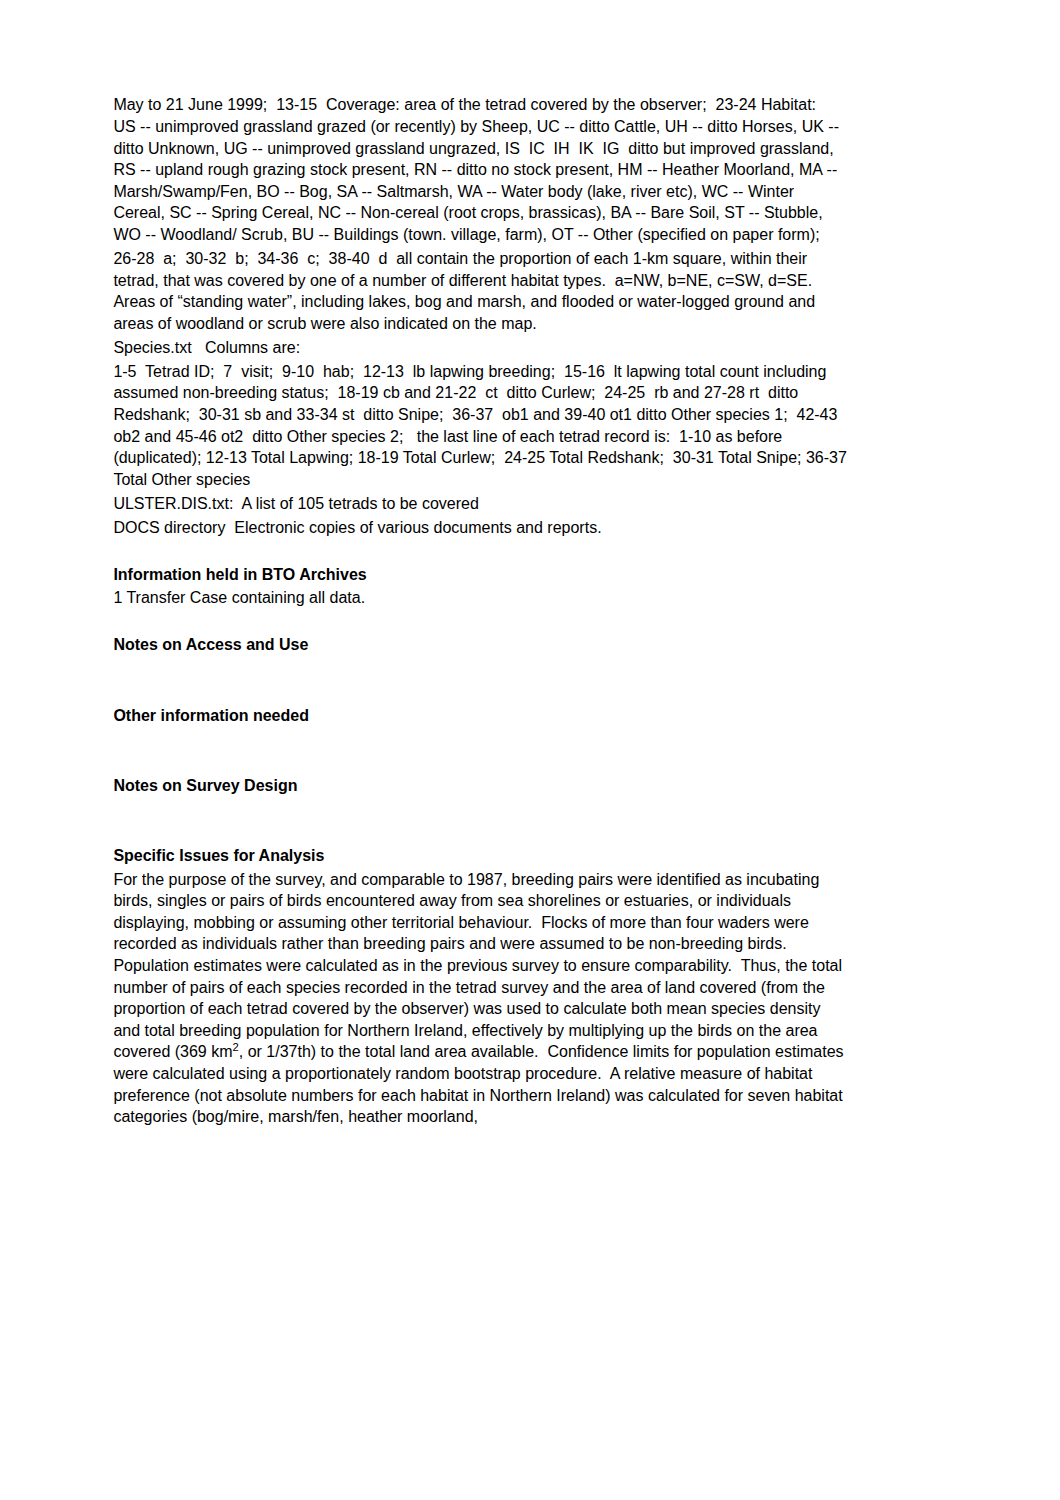May to 21 June 1999; 13-15 Coverage: area of the tetrad covered by the observer; 23-24 Habitat: US -- unimproved grassland grazed (or recently) by Sheep, UC -- ditto Cattle, UH -- ditto Horses, UK -- ditto Unknown, UG -- unimproved grassland ungrazed, IS IC IH IK IG ditto but improved grassland, RS -- upland rough grazing stock present, RN -- ditto no stock present, HM -- Heather Moorland, MA -- Marsh/Swamp/Fen, BO -- Bog, SA -- Saltmarsh, WA -- Water body (lake, river etc), WC -- Winter Cereal, SC -- Spring Cereal, NC -- Non-cereal (root crops, brassicas), BA -- Bare Soil, ST -- Stubble, WO -- Woodland/ Scrub, BU -- Buildings (town. village, farm), OT -- Other (specified on paper form);
26-28 a; 30-32 b; 34-36 c; 38-40 d all contain the proportion of each 1-km square, within their tetrad, that was covered by one of a number of different habitat types. a=NW, b=NE, c=SW, d=SE. Areas of “standing water”, including lakes, bog and marsh, and flooded or water-logged ground and areas of woodland or scrub were also indicated on the map.
Species.txt Columns are:
1-5 Tetrad ID; 7 visit; 9-10 hab; 12-13 lb lapwing breeding; 15-16 lt lapwing total count including assumed non-breeding status; 18-19 cb and 21-22 ct ditto Curlew; 24-25 rb and 27-28 rt ditto Redshank; 30-31 sb and 33-34 st ditto Snipe; 36-37 ob1 and 39-40 ot1 ditto Other species 1; 42-43 ob2 and 45-46 ot2 ditto Other species 2; the last line of each tetrad record is: 1-10 as before (duplicated); 12-13 Total Lapwing; 18-19 Total Curlew; 24-25 Total Redshank; 30-31 Total Snipe; 36-37 Total Other species
ULSTER.DIS.txt: A list of 105 tetrads to be covered
DOCS directory Electronic copies of various documents and reports.
Information held in BTO Archives
1 Transfer Case containing all data.
Notes on Access and Use
Other information needed
Notes on Survey Design
Specific Issues for Analysis
For the purpose of the survey, and comparable to 1987, breeding pairs were identified as incubating birds, singles or pairs of birds encountered away from sea shorelines or estuaries, or individuals displaying, mobbing or assuming other territorial behaviour. Flocks of more than four waders were recorded as individuals rather than breeding pairs and were assumed to be non-breeding birds. Population estimates were calculated as in the previous survey to ensure comparability. Thus, the total number of pairs of each species recorded in the tetrad survey and the area of land covered (from the proportion of each tetrad covered by the observer) was used to calculate both mean species density and total breeding population for Northern Ireland, effectively by multiplying up the birds on the area covered (369 km2, or 1/37th) to the total land area available. Confidence limits for population estimates were calculated using a proportionately random bootstrap procedure. A relative measure of habitat preference (not absolute numbers for each habitat in Northern Ireland) was calculated for seven habitat categories (bog/mire, marsh/fen, heather moorland,